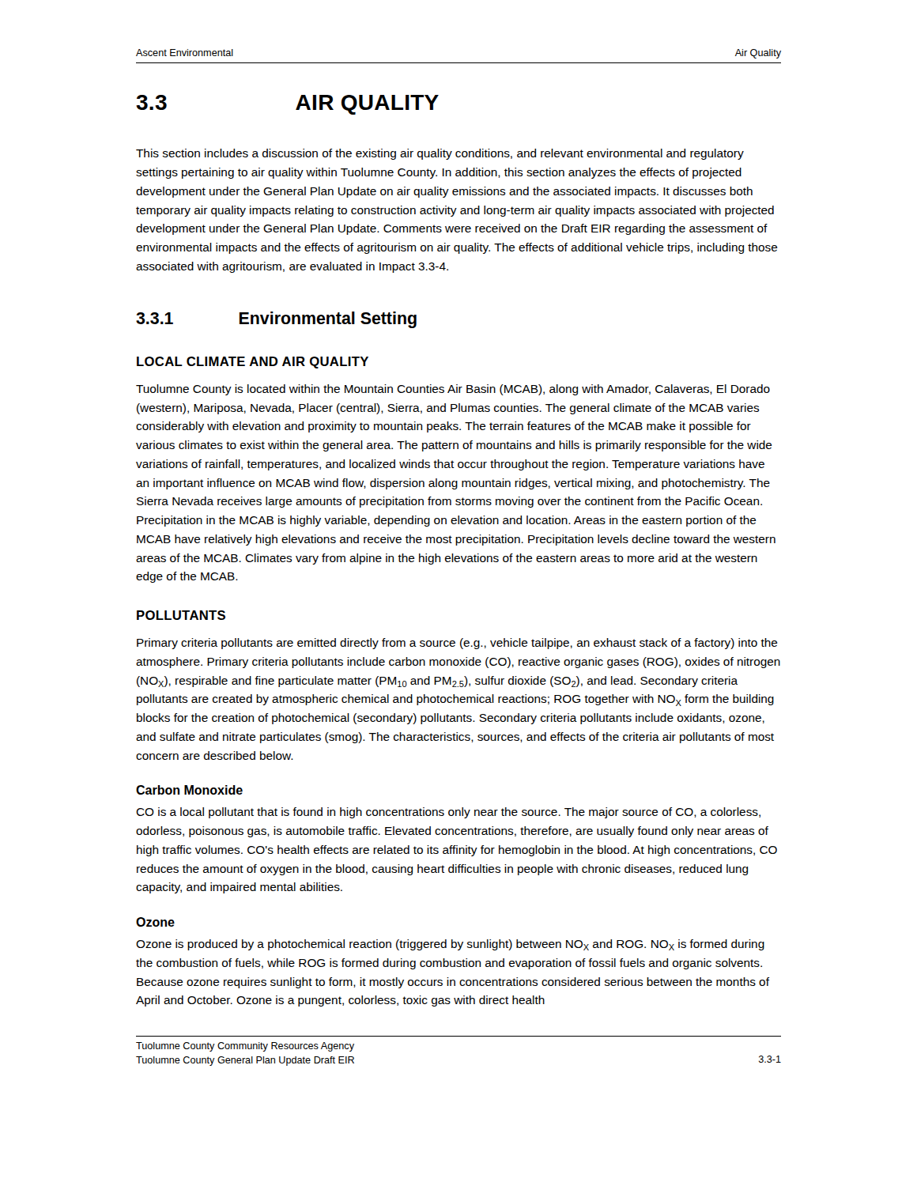Ascent Environmental Air Quality
3.3 AIR QUALITY
This section includes a discussion of the existing air quality conditions, and relevant environmental and regulatory settings pertaining to air quality within Tuolumne County. In addition, this section analyzes the effects of projected development under the General Plan Update on air quality emissions and the associated impacts. It discusses both temporary air quality impacts relating to construction activity and long-term air quality impacts associated with projected development under the General Plan Update. Comments were received on the Draft EIR regarding the assessment of environmental impacts and the effects of agritourism on air quality. The effects of additional vehicle trips, including those associated with agritourism, are evaluated in Impact 3.3-4.
3.3.1 Environmental Setting
Local Climate and Air Quality
Tuolumne County is located within the Mountain Counties Air Basin (MCAB), along with Amador, Calaveras, El Dorado (western), Mariposa, Nevada, Placer (central), Sierra, and Plumas counties. The general climate of the MCAB varies considerably with elevation and proximity to mountain peaks. The terrain features of the MCAB make it possible for various climates to exist within the general area. The pattern of mountains and hills is primarily responsible for the wide variations of rainfall, temperatures, and localized winds that occur throughout the region. Temperature variations have an important influence on MCAB wind flow, dispersion along mountain ridges, vertical mixing, and photochemistry. The Sierra Nevada receives large amounts of precipitation from storms moving over the continent from the Pacific Ocean. Precipitation in the MCAB is highly variable, depending on elevation and location. Areas in the eastern portion of the MCAB have relatively high elevations and receive the most precipitation. Precipitation levels decline toward the western areas of the MCAB. Climates vary from alpine in the high elevations of the eastern areas to more arid at the western edge of the MCAB.
Pollutants
Primary criteria pollutants are emitted directly from a source (e.g., vehicle tailpipe, an exhaust stack of a factory) into the atmosphere. Primary criteria pollutants include carbon monoxide (CO), reactive organic gases (ROG), oxides of nitrogen (NOX), respirable and fine particulate matter (PM10 and PM2.5), sulfur dioxide (SO2), and lead. Secondary criteria pollutants are created by atmospheric chemical and photochemical reactions; ROG together with NOX form the building blocks for the creation of photochemical (secondary) pollutants. Secondary criteria pollutants include oxidants, ozone, and sulfate and nitrate particulates (smog). The characteristics, sources, and effects of the criteria air pollutants of most concern are described below.
Carbon Monoxide
CO is a local pollutant that is found in high concentrations only near the source. The major source of CO, a colorless, odorless, poisonous gas, is automobile traffic. Elevated concentrations, therefore, are usually found only near areas of high traffic volumes. CO's health effects are related to its affinity for hemoglobin in the blood. At high concentrations, CO reduces the amount of oxygen in the blood, causing heart difficulties in people with chronic diseases, reduced lung capacity, and impaired mental abilities.
Ozone
Ozone is produced by a photochemical reaction (triggered by sunlight) between NOX and ROG. NOX is formed during the combustion of fuels, while ROG is formed during combustion and evaporation of fossil fuels and organic solvents. Because ozone requires sunlight to form, it mostly occurs in concentrations considered serious between the months of April and October. Ozone is a pungent, colorless, toxic gas with direct health
Tuolumne County Community Resources Agency
Tuolumne County General Plan Update Draft EIR 3.3-1